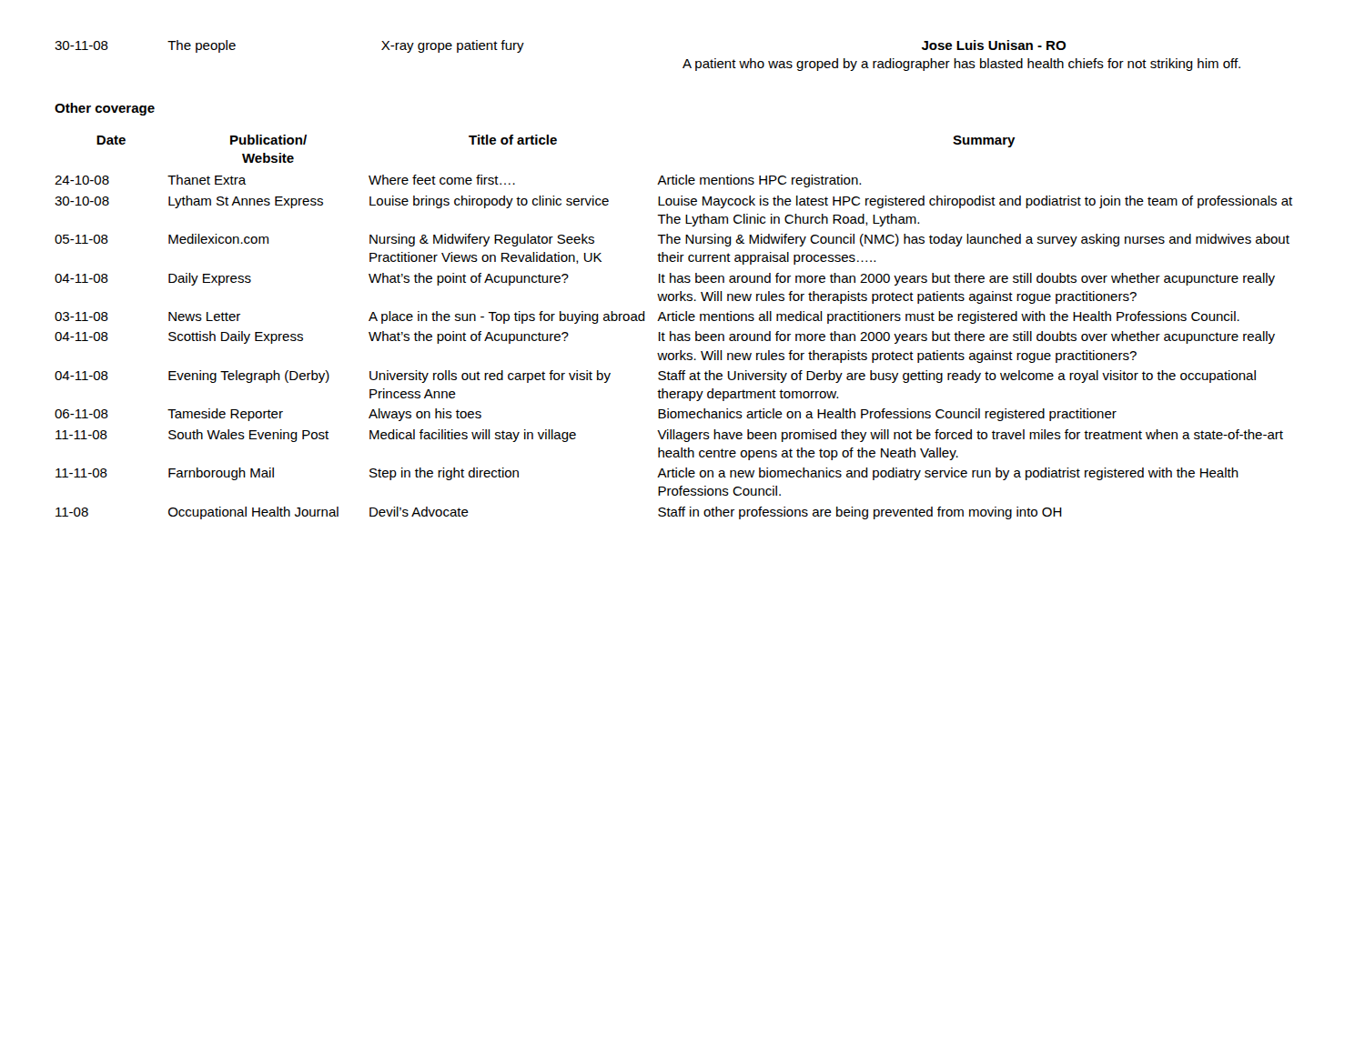| 30-11-08 | The people | X-ray grope patient fury | Jose Luis Unisan - RO |
| | | | A patient who was groped by a radiographer has blasted health chiefs for not striking him off. |
Other coverage
| Date | Publication/ Website | Title of article | Summary |
| --- | --- | --- | --- |
| 24-10-08 | Thanet Extra | Where feet come first…. | Article mentions HPC registration. |
| 30-10-08 | Lytham St Annes Express | Louise brings chiropody to clinic service | Louise Maycock is the latest HPC registered chiropodist and podiatrist to join the team of professionals at The Lytham Clinic in Church Road, Lytham. |
| 05-11-08 | Medilexicon.com | Nursing & Midwifery Regulator Seeks Practitioner Views on Revalidation, UK | The Nursing & Midwifery Council (NMC) has today launched a survey asking nurses and midwives about their current appraisal processes….. |
| 04-11-08 | Daily Express | What’s the point of Acupuncture? | It has been around for more than 2000 years but there are still doubts over whether acupuncture really works. Will new rules for therapists protect patients against rogue practitioners? |
| 03-11-08 | News Letter | A place in the sun - Top tips for buying abroad | Article mentions all medical practitioners must be registered with the Health Professions Council. |
| 04-11-08 | Scottish Daily Express | What’s the point of Acupuncture? | It has been around for more than 2000 years but there are still doubts over whether acupuncture really works. Will new rules for therapists protect patients against rogue practitioners? |
| 04-11-08 | Evening Telegraph (Derby) | University rolls out red carpet for visit by Princess Anne | Staff at the University of Derby are busy getting ready to welcome a royal visitor to the occupational therapy department tomorrow. |
| 06-11-08 | Tameside Reporter | Always on his toes | Biomechanics article on a Health Professions Council registered practitioner |
| 11-11-08 | South Wales Evening Post | Medical facilities will stay in village | Villagers have been promised they will not be forced to travel miles for treatment when a state-of-the-art health centre opens at the top of the Neath Valley. |
| 11-11-08 | Farnborough Mail | Step in the right direction | Article on a new biomechanics and podiatry service run by a podiatrist registered with the Health Professions Council. |
| 11-08 | Occupational Health Journal | Devil’s Advocate | Staff in other professions are being prevented from moving into OH |